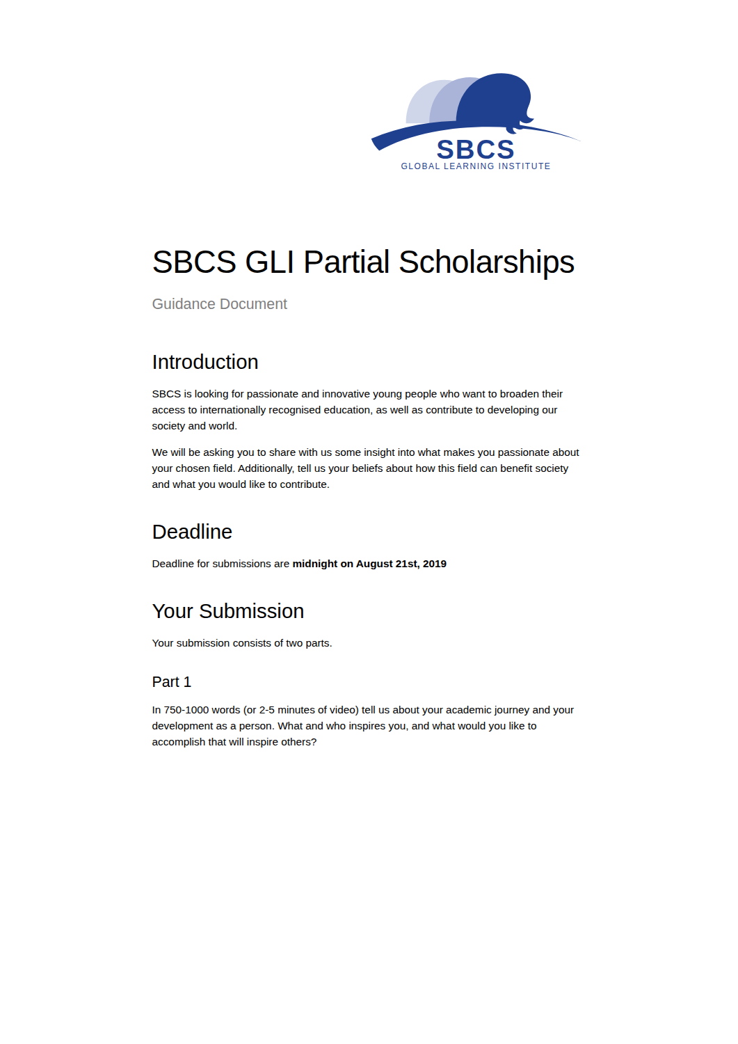SBCS GLOBAL LEARNING INSTITUTE
SBCS GLI Partial Scholarships
Guidance Document
Introduction
SBCS is looking for passionate and innovative young people who want to broaden their access to internationally recognised education, as well as contribute to developing our society and world.
We will be asking you to share with us some insight into what makes you passionate about your chosen field. Additionally, tell us your beliefs about how this field can benefit society and what you would like to contribute.
Deadline
Deadline for submissions are midnight on August 21st, 2019
Your Submission
Your submission consists of two parts.
Part 1
In 750-1000 words (or 2-5 minutes of video) tell us about your academic journey and your development as a person. What and who inspires you, and what would you like to accomplish that will inspire others?